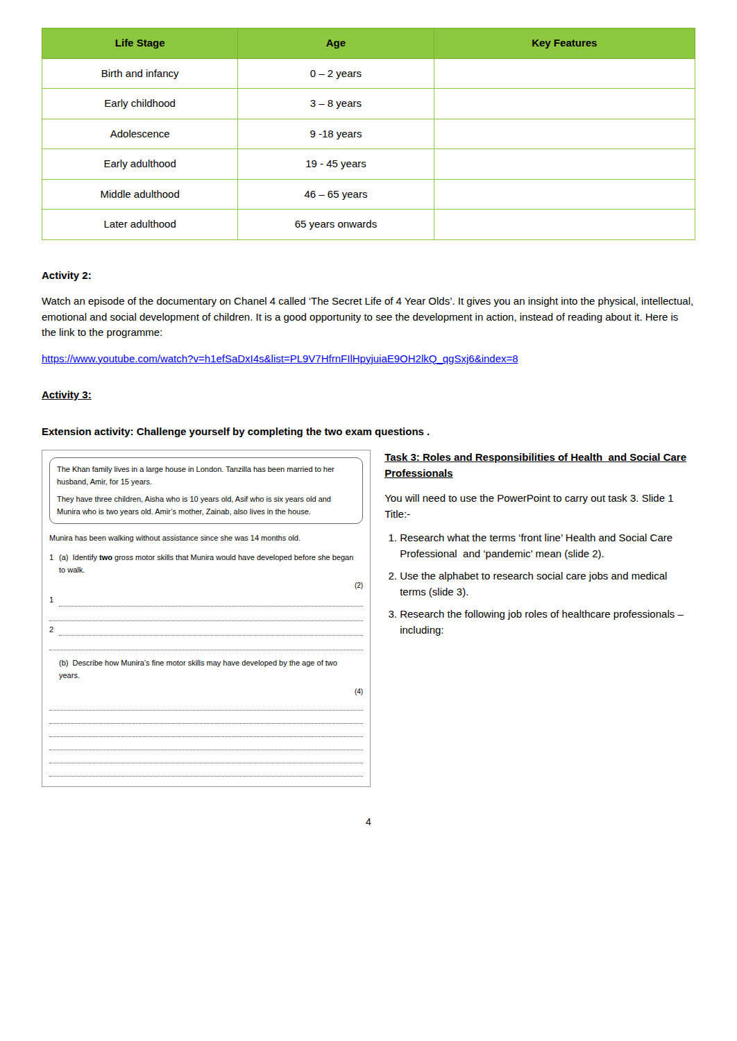| Life Stage | Age | Key Features |
| --- | --- | --- |
| Birth and infancy | 0 – 2 years | |
| Early childhood | 3 – 8 years | |
| Adolescence | 9 -18 years | |
| Early adulthood | 19 - 45 years | |
| Middle adulthood | 46 – 65 years | |
| Later adulthood | 65 years onwards | |
Activity 2:
Watch an episode of the documentary on Chanel 4 called ‘The Secret Life of 4 Year Olds’. It gives you an insight into the physical, intellectual, emotional and social development of children. It is a good opportunity to see the development in action, instead of reading about it. Here is the link to the programme:
https://www.youtube.com/watch?v=h1efSaDxI4s&list=PL9V7HfrnFIlHpyjuiaE9OH2lkQ_qgSxj6&index=8
Activity 3:
Extension activity: Challenge yourself by completing the two exam questions .
The Khan family lives in a large house in London. Tanzilla has been married to her husband, Amir, for 15 years.
They have three children, Aisha who is 10 years old, Asif who is six years old and Munira who is two years old. Amir’s mother, Zainab, also lives in the house.
Munira has been walking without assistance since she was 14 months old.
1(a) Identify two gross motor skills that Munira would have developed before she began to walk.
(2)
1
2
(b) Describe how Munira’s fine motor skills may have developed by the age of two years.
(4)
Task 3: Roles and Responsibilities of Health and Social Care Professionals
You will need to use the PowerPoint to carry out task 3. Slide 1 Title:-
Research what the terms ‘front line’ Health and Social Care Professional and ‘pandemic’ mean (slide 2).
Use the alphabet to research social care jobs and medical terms (slide 3).
Research the following job roles of healthcare professionals – including:
4